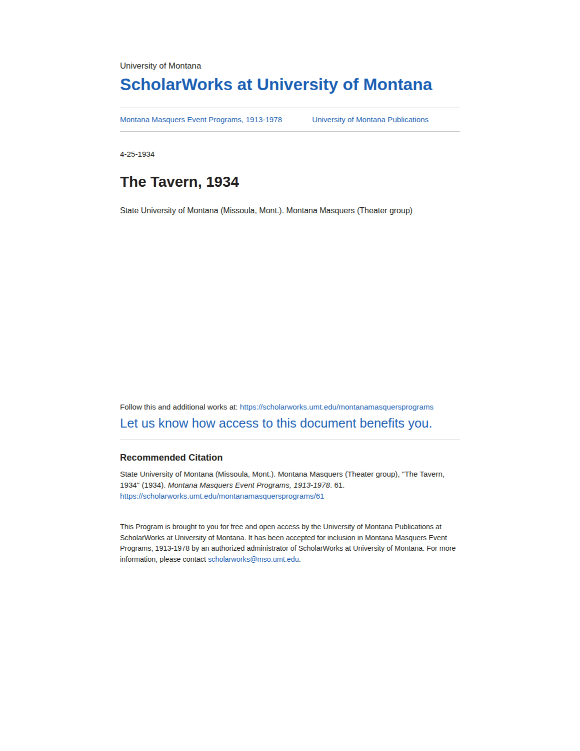University of Montana
ScholarWorks at University of Montana
Montana Masquers Event Programs, 1913-1978 University of Montana Publications
4-25-1934
The Tavern, 1934
State University of Montana (Missoula, Mont.). Montana Masquers (Theater group)
Follow this and additional works at: https://scholarworks.umt.edu/montanamasquersprograms
Let us know how access to this document benefits you.
Recommended Citation
State University of Montana (Missoula, Mont.). Montana Masquers (Theater group), "The Tavern, 1934" (1934). Montana Masquers Event Programs, 1913-1978. 61.
https://scholarworks.umt.edu/montanamasquersprograms/61
This Program is brought to you for free and open access by the University of Montana Publications at ScholarWorks at University of Montana. It has been accepted for inclusion in Montana Masquers Event Programs, 1913-1978 by an authorized administrator of ScholarWorks at University of Montana. For more information, please contact scholarworks@mso.umt.edu.